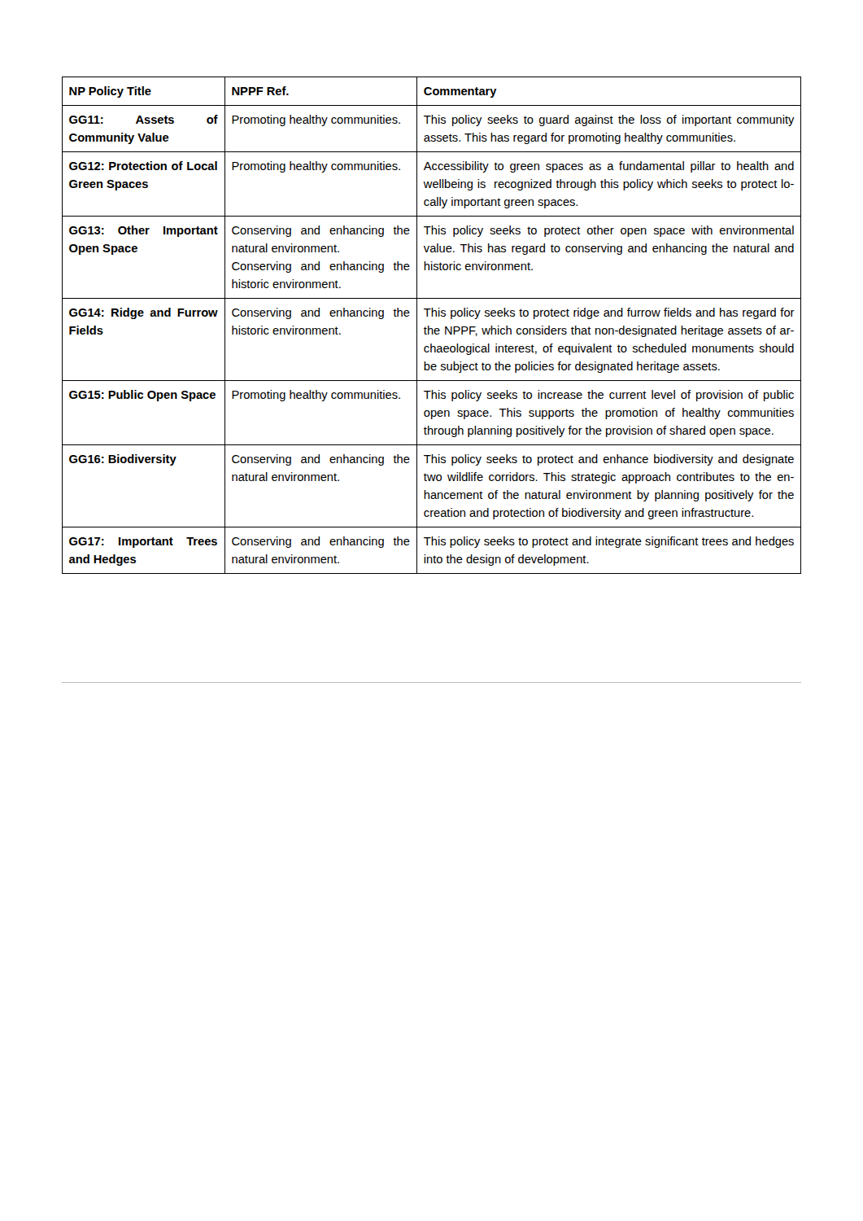| NP Policy Title | NPPF Ref. | Commentary |
| --- | --- | --- |
| GG11: Assets of Community Value | Promoting healthy communities. | This policy seeks to guard against the loss of important community assets. This has regard for promoting healthy communities. |
| GG12: Protection of Local Green Spaces | Promoting healthy communities. | Accessibility to green spaces as a fundamental pillar to health and wellbeing is recognized through this policy which seeks to protect locally important green spaces. |
| GG13: Other Important Open Space | Conserving and enhancing the natural environment. Conserving and enhancing the historic environment. | This policy seeks to protect other open space with environmental value. This has regard to conserving and enhancing the natural and historic environment. |
| GG14: Ridge and Furrow Fields | Conserving and enhancing the historic environment. | This policy seeks to protect ridge and furrow fields and has regard for the NPPF, which considers that non-designated heritage assets of archaeological interest, of equivalent to scheduled monuments should be subject to the policies for designated heritage assets. |
| GG15: Public Open Space | Promoting healthy communities. | This policy seeks to increase the current level of provision of public open space. This supports the promotion of healthy communities through planning positively for the provision of shared open space. |
| GG16: Biodiversity | Conserving and enhancing the natural environment. | This policy seeks to protect and enhance biodiversity and designate two wildlife corridors. This strategic approach contributes to the enhancement of the natural environment by planning positively for the creation and protection of biodiversity and green infrastructure. |
| GG17: Important Trees and Hedges | Conserving and enhancing the natural environment. | This policy seeks to protect and integrate significant trees and hedges into the design of development. |